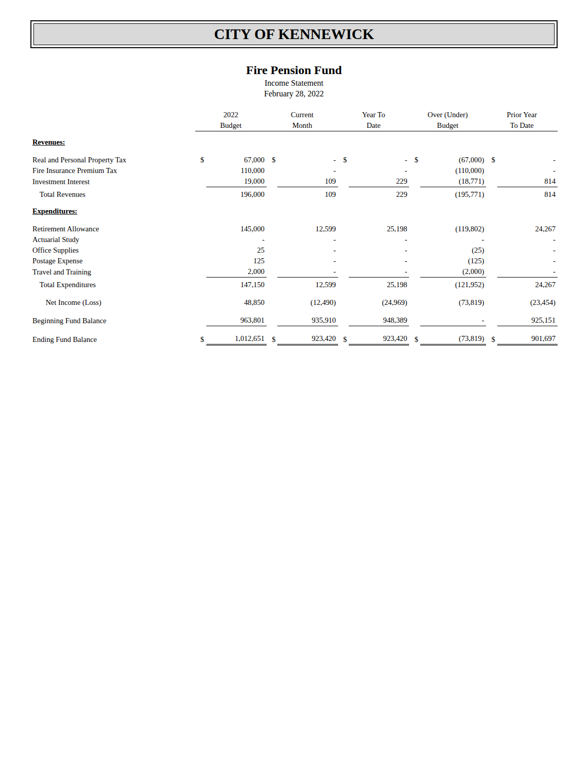CITY OF KENNEWICK
Fire Pension Fund
Income Statement
February 28, 2022
| | 2022 | Current | Year To | Over (Under) | Prior Year |
| | Budget | Month | Date | Budget | To Date |
| Revenues: | |
| Real and Personal Property Tax | $ | 67,000 | $ | - | $ | - | $ | (67,000) | $ | - |
| Fire Insurance Premium Tax | | 110,000 | | - | | - | | (110,000) | | - |
| Investment Interest | | 19,000 | | 109 | | 229 | | (18,771) | | 814 |
| Total Revenues | | 196,000 | | 109 | | 229 | | (195,771) | | 814 |
| Expenditures: | |
| Retirement Allowance | | 145,000 | | 12,599 | | 25,198 | | (119,802) | | 24,267 |
| Actuarial Study | | - | | - | | - | | - | | - |
| Office Supplies | | 25 | | - | | - | | (25) | | - |
| Postage Expense | | 125 | | - | | - | | (125) | | - |
| Travel and Training | | 2,000 | | - | | - | | (2,000) | | - |
| Total Expenditures | | 147,150 | | 12,599 | | 25,198 | | (121,952) | | 24,267 |
| Net Income (Loss) | | 48,850 | | (12,490) | | (24,969) | | (73,819) | | (23,454) |
| Beginning Fund Balance | | 963,801 | | 935,910 | | 948,389 | | - | | 925,151 |
| Ending Fund Balance | $ | 1,012,651 | $ | 923,420 | $ | 923,420 | $ | (73,819) | $ | 901,697 |